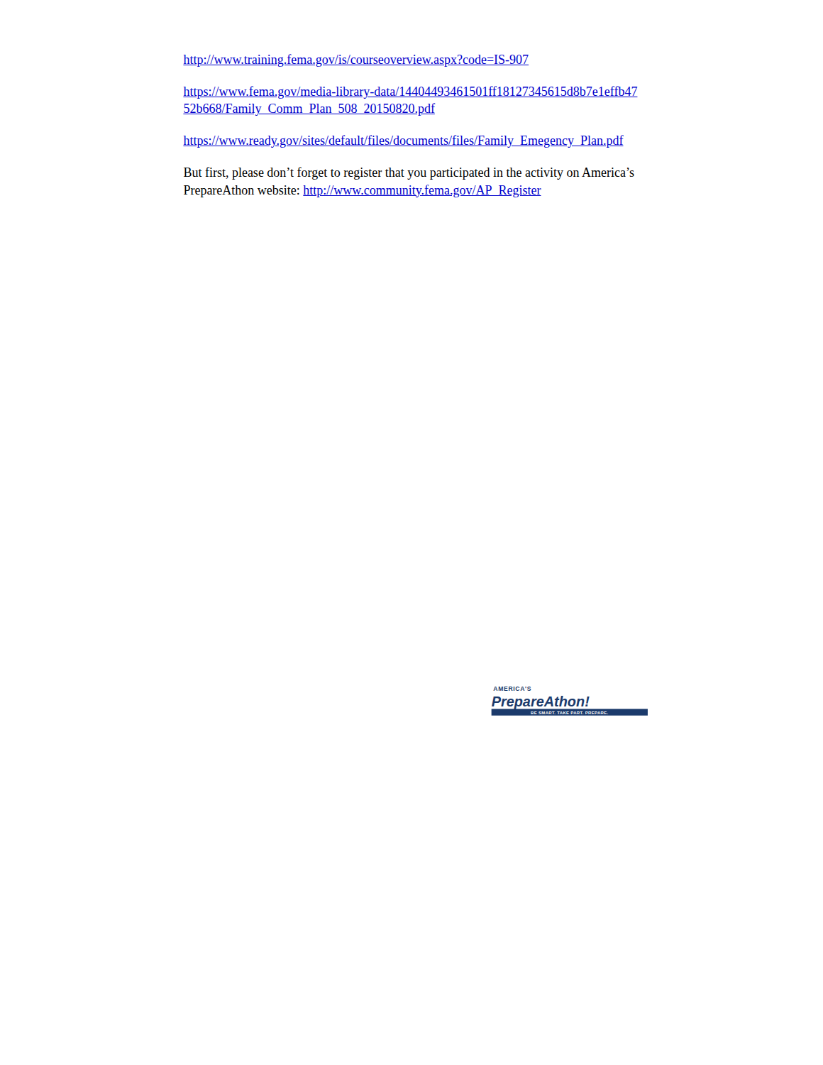http://www.training.fema.gov/is/courseoverview.aspx?code=IS-907
https://www.fema.gov/media-library-data/14404493461501ff18127345615d8b7e1effb4752b668/Family_Comm_Plan_508_20150820.pdf
https://www.ready.gov/sites/default/files/documents/files/Family_Emegency_Plan.pdf
But first, please don’t forget to register that you participated in the activity on America’s PrepareAthon website: http://www.community.fema.gov/AP_Register
America's PrepareAthon! logo AMERICA'S PrepareAthon! BE SMART. TAKE PART. PREPARE.